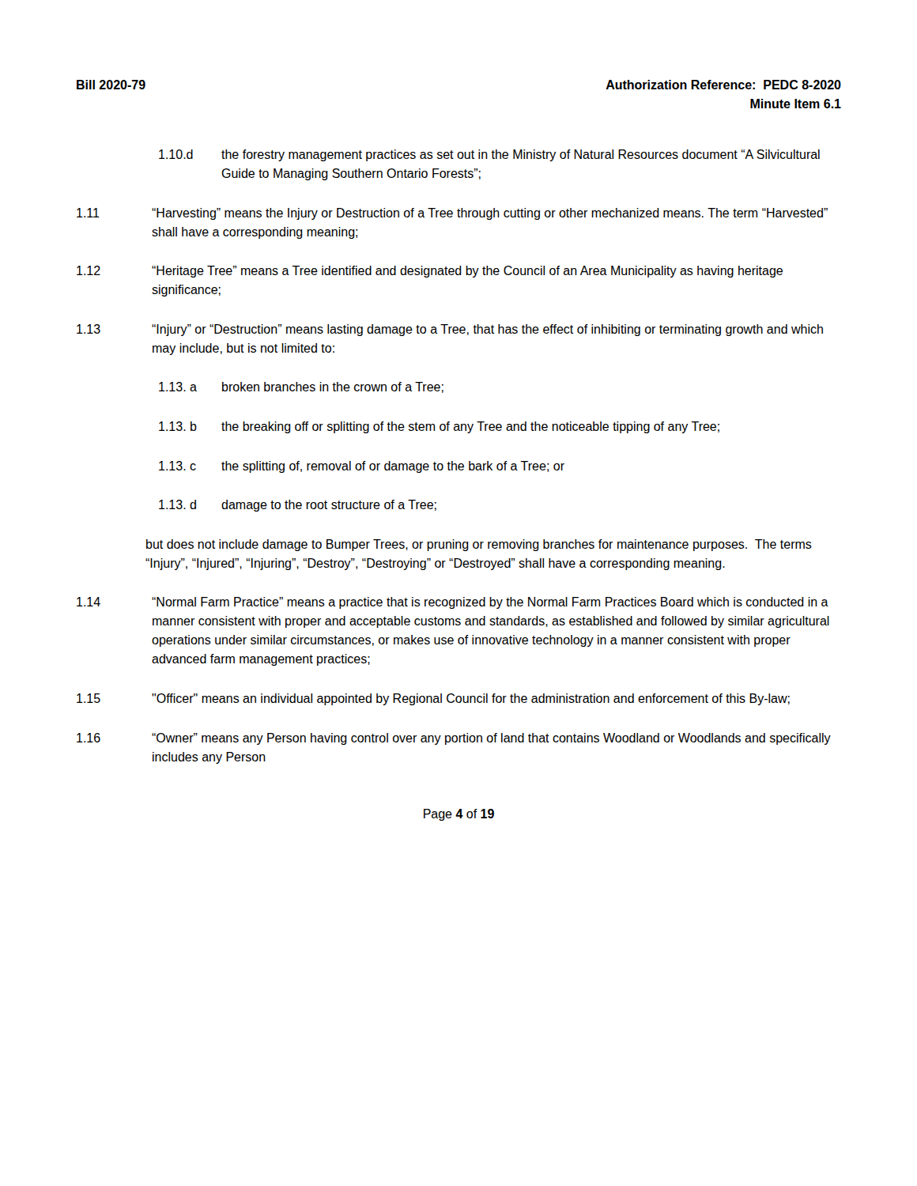Bill 2020-79
Authorization Reference: PEDC 8-2020
Minute Item 6.1
1.10.d
the forestry management practices as set out in the Ministry of Natural Resources document “A Silvicultural Guide to Managing Southern Ontario Forests”;
1.11
“Harvesting” means the Injury or Destruction of a Tree through cutting or other mechanized means. The term “Harvested” shall have a corresponding meaning;
1.12
“Heritage Tree” means a Tree identified and designated by the Council of an Area Municipality as having heritage significance;
1.13
“Injury” or “Destruction” means lasting damage to a Tree, that has the effect of inhibiting or terminating growth and which may include, but is not limited to:
1.13. a
broken branches in the crown of a Tree;
1.13. b
the breaking off or splitting of the stem of any Tree and the noticeable tipping of any Tree;
1.13. c
the splitting of, removal of or damage to the bark of a Tree; or
1.13. d
damage to the root structure of a Tree;
but does not include damage to Bumper Trees, or pruning or removing branches for maintenance purposes. The terms “Injury”, “Injured”, “Injuring”, “Destroy”, “Destroying” or “Destroyed” shall have a corresponding meaning.
1.14
“Normal Farm Practice” means a practice that is recognized by the Normal Farm Practices Board which is conducted in a manner consistent with proper and acceptable customs and standards, as established and followed by similar agricultural operations under similar circumstances, or makes use of innovative technology in a manner consistent with proper advanced farm management practices;
1.15
"Officer" means an individual appointed by Regional Council for the administration and enforcement of this By-law;
1.16
“Owner” means any Person having control over any portion of land that contains Woodland or Woodlands and specifically includes any Person
Page 4 of 19